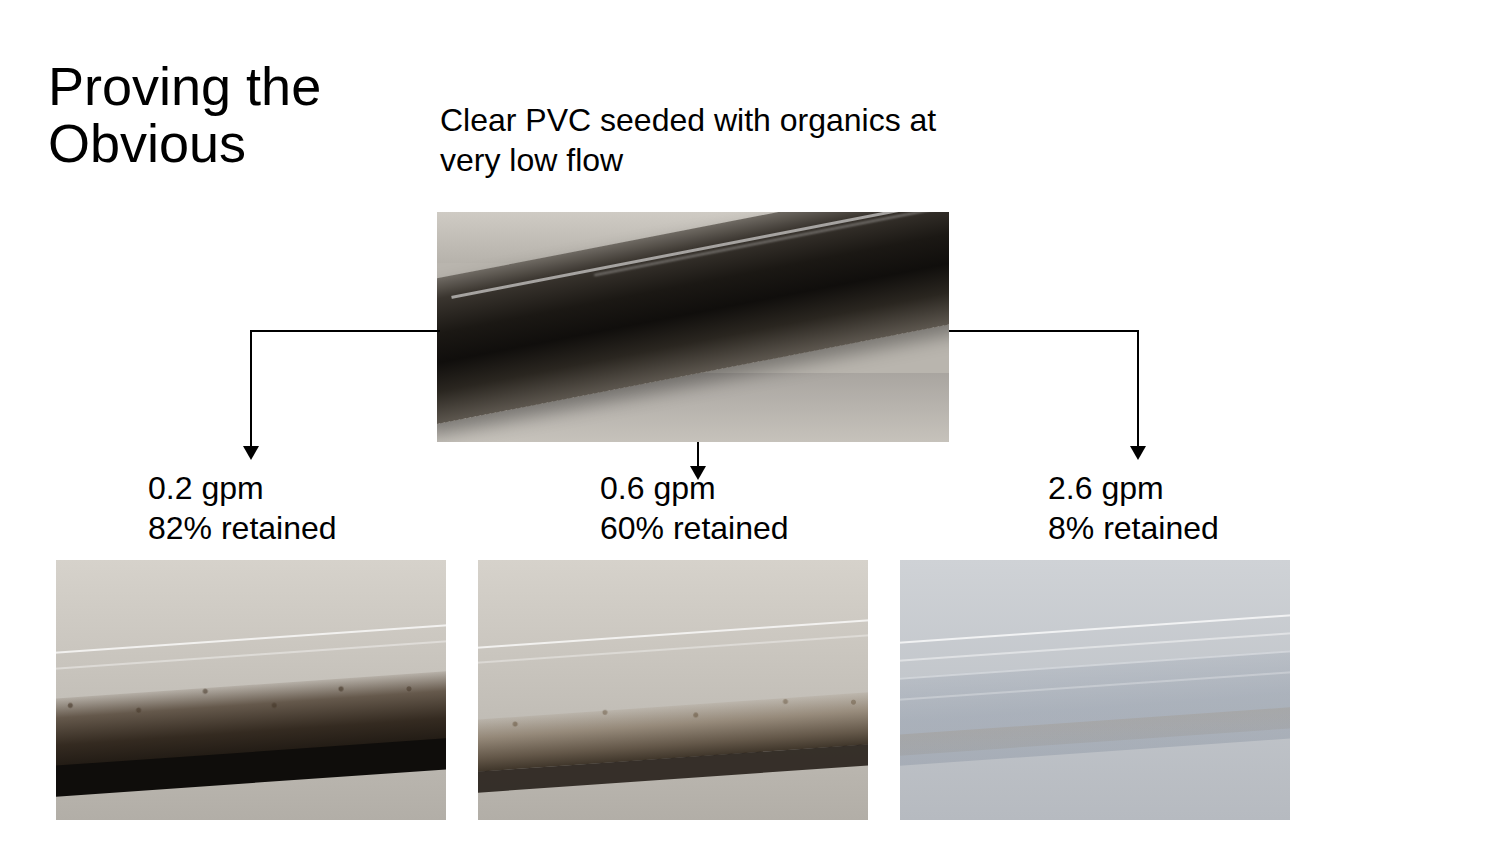Proving the Obvious
Clear PVC seeded with organics at very low flow
0.2 gpm
82% retained
0.6 gpm
60% retained
2.6 gpm
8% retained